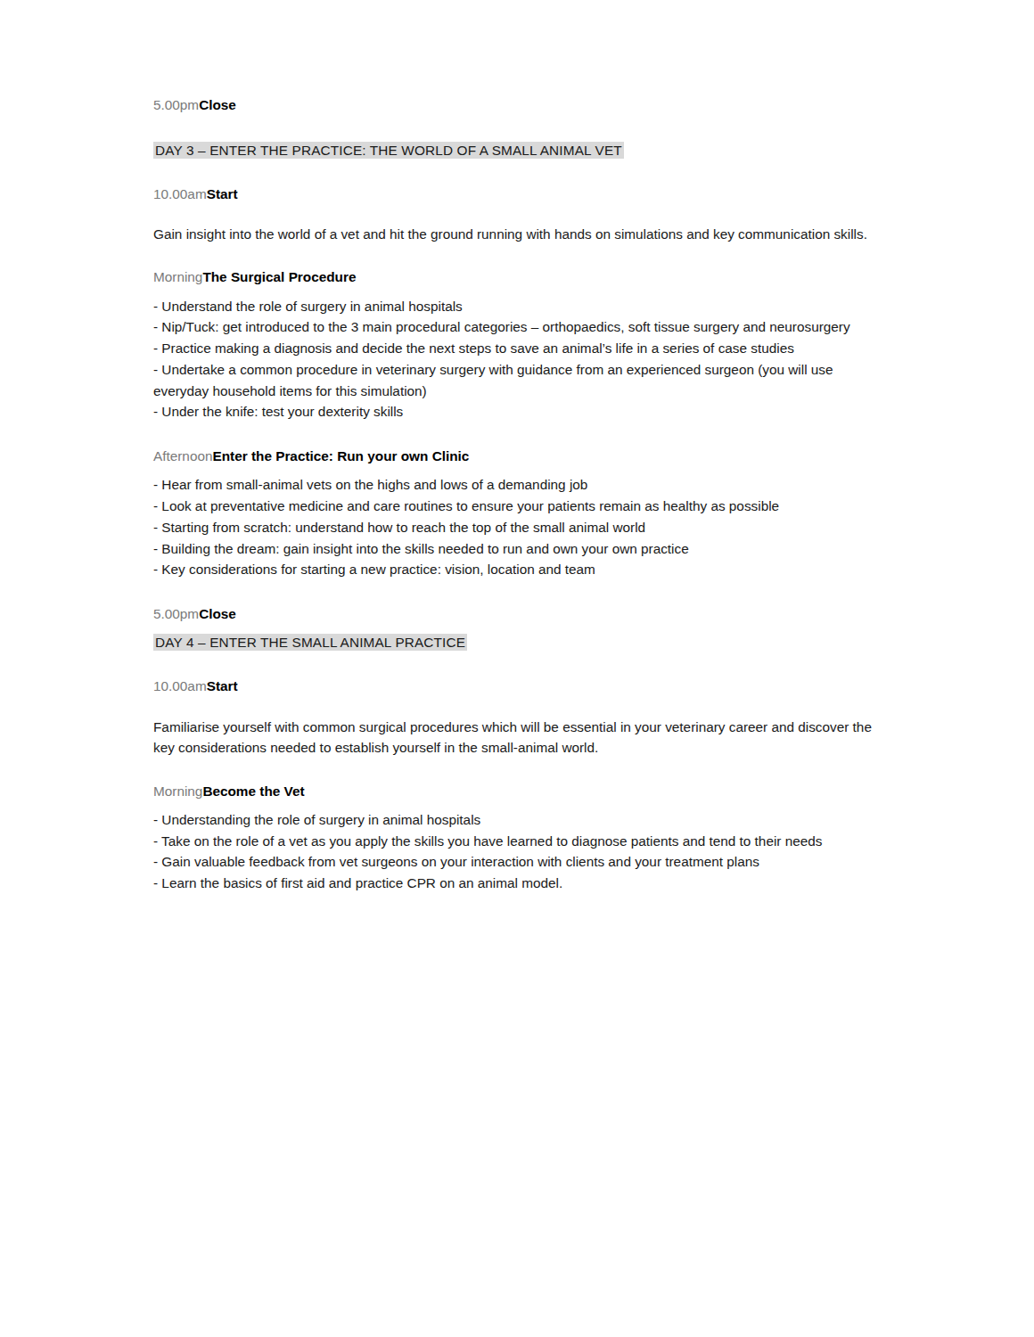5.00pm Close
DAY 3 – ENTER THE PRACTICE: THE WORLD OF A SMALL ANIMAL VET
10.00am Start
Gain insight into the world of a vet and hit the ground running with hands on simulations and key communication skills.
Morning The Surgical Procedure
- Understand the role of surgery in animal hospitals
- Nip/Tuck: get introduced to the 3 main procedural categories – orthopaedics, soft tissue surgery and neurosurgery
- Practice making a diagnosis and decide the next steps to save an animal’s life in a series of case studies
- Undertake a common procedure in veterinary surgery with guidance from an experienced surgeon (you will use everyday household items for this simulation)
- Under the knife: test your dexterity skills
Afternoon Enter the Practice: Run your own Clinic
- Hear from small-animal vets on the highs and lows of a demanding job
- Look at preventative medicine and care routines to ensure your patients remain as healthy as possible
- Starting from scratch: understand how to reach the top of the small animal world
- Building the dream: gain insight into the skills needed to run and own your own practice
- Key considerations for starting a new practice: vision, location and team
5.00pm Close
DAY 4 – ENTER THE SMALL ANIMAL PRACTICE
10.00am Start
Familiarise yourself with common surgical procedures which will be essential in your veterinary career and discover the key considerations needed to establish yourself in the small-animal world.
Morning Become the Vet
- Understanding the role of surgery in animal hospitals
- Take on the role of a vet as you apply the skills you have learned to diagnose patients and tend to their needs
- Gain valuable feedback from vet surgeons on your interaction with clients and your treatment plans
- Learn the basics of first aid and practice CPR on an animal model.